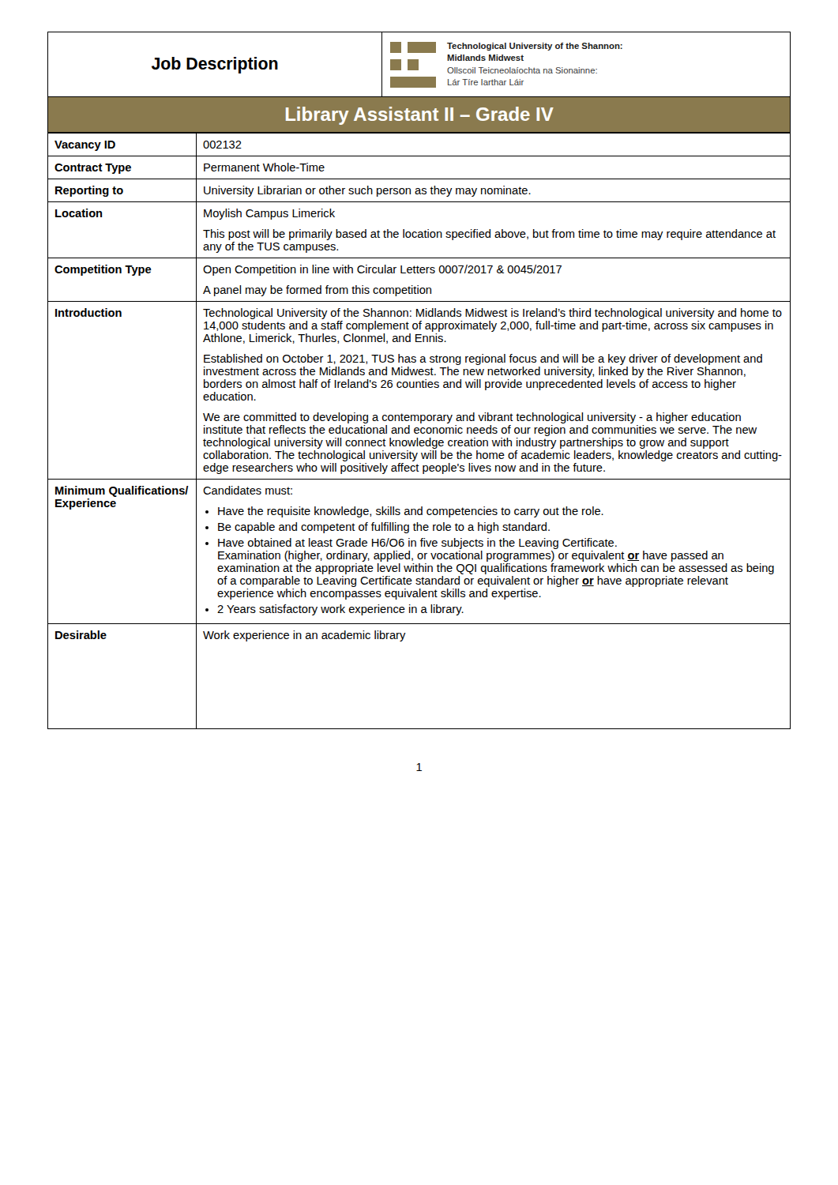| Job Description | Technological University of the Shannon: Midlands Midwest Ollscoil Teicneolaíochta na Sionainne: Lár Tíre Iarthar Láir |
Library Assistant II – Grade IV
| Vacancy ID | 002132 |
| Contract Type | Permanent Whole-Time |
| Reporting to | University Librarian or other such person as they may nominate. |
| Location | Moylish Campus Limerick This post will be primarily based at the location specified above, but from time to time may require attendance at any of the TUS campuses. |
| Competition Type | Open Competition in line with Circular Letters 0007/2017 & 0045/2017 A panel may be formed from this competition |
| Introduction | Technological University of the Shannon: Midlands Midwest is Ireland’s third technological university and home to 14,000 students and a staff complement of approximately 2,000, full-time and part-time, across six campuses in Athlone, Limerick, Thurles, Clonmel, and Ennis. Established on October 1, 2021, TUS has a strong regional focus and will be a key driver of development and investment across the Midlands and Midwest. The new networked university, linked by the River Shannon, borders on almost half of Ireland's 26 counties and will provide unprecedented levels of access to higher education. We are committed to developing a contemporary and vibrant technological university - a higher education institute that reflects the educational and economic needs of our region and communities we serve. The new technological university will connect knowledge creation with industry partnerships to grow and support collaboration. The technological university will be the home of academic leaders, knowledge creators and cutting-edge researchers who will positively affect people's lives now and in the future. |
| Minimum Qualifications/ Experience | Candidates must: Have the requisite knowledge, skills and competencies to carry out the role. Be capable and competent of fulfilling the role to a high standard. Have obtained at least Grade H6/O6 in five subjects in the Leaving Certificate. Examination (higher, ordinary, applied, or vocational programmes) or equivalent or have passed an examination at the appropriate level within the QQI qualifications framework which can be assessed as being of a comparable to Leaving Certificate standard or equivalent or higher or have appropriate relevant experience which encompasses equivalent skills and expertise. 2 Years satisfactory work experience in a library. |
| Desirable | Work experience in an academic library |
1